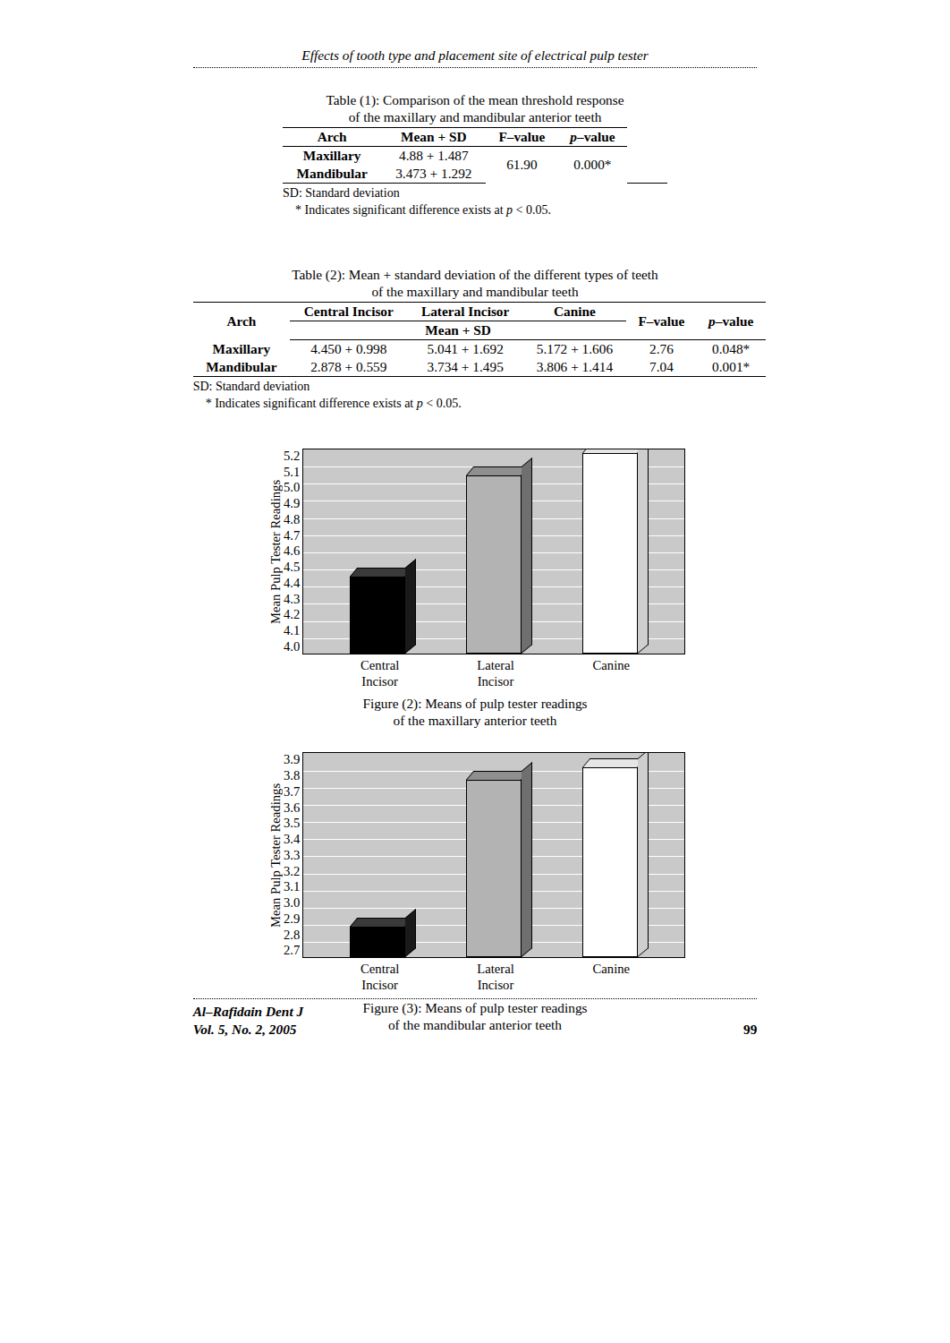Effects of tooth type and placement site of electrical pulp tester
Table (1): Comparison of the mean threshold response
of the maxillary and mandibular anterior teeth
| Arch | Mean + SD | F –value | p –value |
| --- | --- | --- | --- |
| Maxillary | 4.88 + 1.487 | 61.90 | 0.000* |
| Mandibular | 3.473 + 1.292 | | |
SD: Standard deviation
* Indicates significant difference exists at p < 0.05.
Table (2): Mean + standard deviation of the different types of teeth
of the maxillary and mandibular teeth
| Arch | Central Incisor | Lateral Incisor | Canine | F –value | p –value |
| --- | --- | --- | --- | --- | --- |
| Mean + SD |
| Maxillary | 4.450 + 0.998 | 5.041 + 1.692 | 5.172 + 1.606 | 2.76 | 0.048* |
| Mandibular | 2.878 + 0.559 | 3.734 + 1.495 | 3.806 + 1.414 | 7.04 | 0.001* |
SD: Standard deviation
* Indicates significant difference exists at p < 0.05.
Mean Pulp Tester Readings
5.2
5.1
5.0
4.9
4.8
4.7
4.6
4.5
4.4
4.3
4.2
4.1
4.0
Central
Incisor
Lateral
Incisor
Canine
Figure (2): Means of pulp tester readings
of the maxillary anterior teeth
Mean Pulp Tester Readings
3.9
3.8
3.7
3.6
3.5
3.4
3.3
3.2
3.1
3.0
2.9
2.8
2.7
Central
Incisor
Lateral
Incisor
Canine
Figure (3): Means of pulp tester readings
of the mandibular anterior teeth
Al–Rafidain Dent J
Vol. 5, No. 2, 2005
99